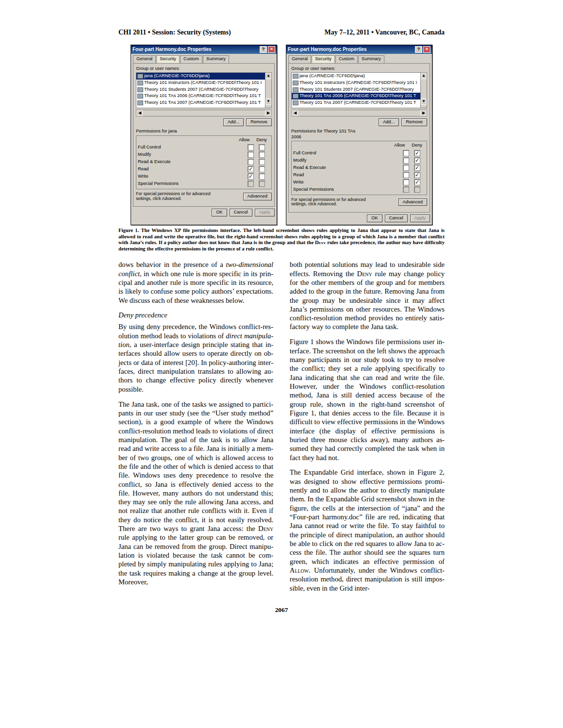CHI 2011 • Session: Security (Systems) May 7–12, 2011 • Vancouver, BC, Canada
Four-part Harmony.doc Properties ?×
General
Security
Custom
Summary
Group or user names:
jana (CARNEGIE-7CF6DD\jana)
Theory 101 Instructors (CARNEGIE-7CF6DD\Theory 101 I
Theory 101 Students 2007 (CARNEGIE-7CF6DD\Theory
Theory 101 TAs 2006 (CARNEGIE-7CF6DD\Theory 101 T
Theory 101 TAs 2007 (CARNEGIE-7CF6DD\Theory 101 T
▲
▼
◀
▶
Add...
Remove
Permissions for jana
Allow Deny
Full Control
Modify
Read & Execute
Read
Write
Special Permissions
For special permissions or for advanced settings, click Advanced.
Advanced
OK
Cancel
Apply
Four-part Harmony.doc Properties ?×
General
Security
Custom
Summary
Group or user names:
jana (CARNEGIE-7CF6DD\jana)
Theory 101 Instructors (CARNEGIE-7CF6DD\Theory 101 I
Theory 101 Students 2007 (CARNEGIE-7CF6DD\Theory
Theory 101 TAs 2006 (CARNEGIE-7CF6DD\Theory 101 T
Theory 101 TAs 2007 (CARNEGIE-7CF6DD\Theory 101 T
▲
▼
◀
▶
Add...
Remove
Permissions for Theory 101 TAs
2006
Allow Deny
Full Control
Modify
Read & Execute
Read
Write
Special Permissions
For special permissions or for advanced settings, click Advanced.
Advanced
OK
Cancel
Apply
Figure 1. The Windows XP file permissions interface. The left-hand screenshot shows rules applying to Jana that appear to state that Jana is allowed to read and write the operative file, but the right-hand screenshot shows rules applying to a group of which Jana is a member that conflict with Jana’s rules. If a policy author does not know that Jana is in the group and that the Deny rules take precedence, the author may have difficulty determining the effective permissions in the presence of a rule conflict.
dows behavior in the presence of a two-dimensional conflict, in which one rule is more specific in its principal and another rule is more specific in its resource, is likely to confuse some policy authors’ expectations. We discuss each of these weaknesses below.
Deny precedence
By using deny precedence, the Windows conflict-resolution method leads to violations of direct manipulation, a user-interface design principle stating that interfaces should allow users to operate directly on objects or data of interest [20]. In policy-authoring interfaces, direct manipulation translates to allowing authors to change effective policy directly whenever possible.
The Jana task, one of the tasks we assigned to participants in our user study (see the “User study method” section), is a good example of where the Windows conflict-resolution method leads to violations of direct manipulation. The goal of the task is to allow Jana read and write access to a file. Jana is initially a member of two groups, one of which is allowed access to the file and the other of which is denied access to that file. Windows uses deny precedence to resolve the conflict, so Jana is effectively denied access to the file. However, many authors do not understand this; they may see only the rule allowing Jana access, and not realize that another rule conflicts with it. Even if they do notice the conflict, it is not easily resolved. There are two ways to grant Jana access: the Deny rule applying to the latter group can be removed, or Jana can be removed from the group. Direct manipulation is violated because the task cannot be completed by simply manipulating rules applying to Jana; the task requires making a change at the group level. Moreover,
both potential solutions may lead to undesirable side effects. Removing the Deny rule may change policy for the other members of the group and for members added to the group in the future. Removing Jana from the group may be undesirable since it may affect Jana’s permissions on other resources. The Windows conflict-resolution method provides no entirely satisfactory way to complete the Jana task.
Figure 1 shows the Windows file permissions user interface. The screenshot on the left shows the approach many participants in our study took to try to resolve the conflict; they set a rule applying specifically to Jana indicating that she can read and write the file. However, under the Windows conflict-resolution method, Jana is still denied access because of the group rule, shown in the right-hand screenshot of Figure 1, that denies access to the file. Because it is difficult to view effective permissions in the Windows interface (the display of effective permissions is buried three mouse clicks away), many authors assumed they had correctly completed the task when in fact they had not.
The Expandable Grid interface, shown in Figure 2, was designed to show effective permissions prominently and to allow the author to directly manipulate them. In the Expandable Grid screenshot shown in the figure, the cells at the intersection of “jana” and the “Four-part harmony.doc” file are red, indicating that Jana cannot read or write the file. To stay faithful to the principle of direct manipulation, an author should be able to click on the red squares to allow Jana to access the file. The author should see the squares turn green, which indicates an effective permission of Allow. Unfortunately, under the Windows conflict-resolution method, direct manipulation is still impossible, even in the Grid inter-
2067